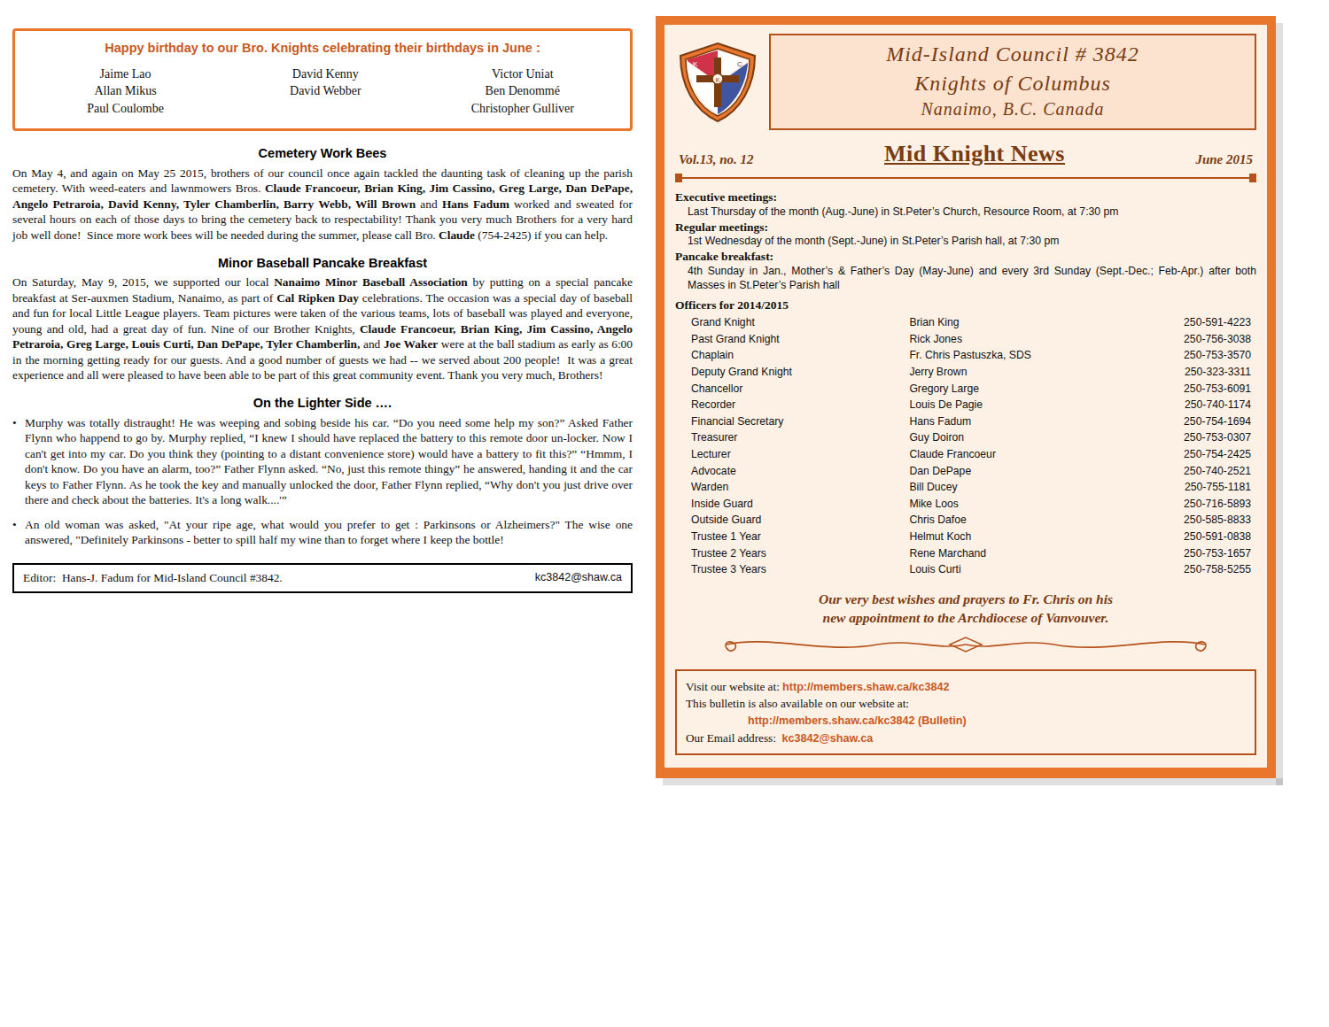Happy birthday to our Bro. Knights celebrating their birthdays in June :
| Jaime Lao | David Kenny | Victor Uniat |
| Allan Mikus | David Webber | Ben Denommé |
| Paul Coulombe | | Christopher Gulliver |
Cemetery Work Bees
On May 4, and again on May 25 2015, brothers of our council once again tackled the daunting task of cleaning up the parish cemetery. With weed-eaters and lawnmowers Bros. Claude Francoeur, Brian King, Jim Cassino, Greg Large, Dan DePape, Angelo Petraroia, David Kenny, Tyler Chamberlin, Barry Webb, Will Brown and Hans Fadum worked and sweated for several hours on each of those days to bring the cemetery back to respectability! Thank you very much Brothers for a very hard job well done! Since more work bees will be needed during the summer, please call Bro. Claude (754-2425) if you can help.
Minor Baseball Pancake Breakfast
On Saturday, May 9, 2015, we supported our local Nanaimo Minor Baseball Association by putting on a special pancake breakfast at Ser-auxmen Stadium, Nanaimo, as part of Cal Ripken Day celebrations. The occasion was a special day of baseball and fun for local Little League players. Team pictures were taken of the various teams, lots of baseball was played and everyone, young and old, had a great day of fun. Nine of our Brother Knights, Claude Francoeur, Brian King, Jim Cassino, Angelo Petraroia, Greg Large, Louis Curti, Dan DePape, Tyler Chamberlin, and Joe Waker were at the ball stadium as early as 6:00 in the morning getting ready for our guests. And a good number of guests we had -- we served about 200 people! It was a great experience and all were pleased to have been able to be part of this great community event. Thank you very much, Brothers!
On the Lighter Side ….
Murphy was totally distraught! He was weeping and sobing beside his car. “Do you need some help my son?” Asked Father Flynn who happend to go by. Murphy replied, “I knew I should have replaced the battery to this remote door un-locker. Now I can't get into my car. Do you think they (pointing to a distant convenience store) would have a battery to fit this?” “Hmmm, I don't know. Do you have an alarm, too?” Father Flynn asked. “No, just this remote thingy” he answered, handing it and the car keys to Father Flynn. As he took the key and manually unlocked the door, Father Flynn replied, “Why don't you just drive over there and check about the batteries. It's a long walk....'”
An old woman was asked, "At your ripe age, what would you prefer to get : Parkinsons or Alzheimers?" The wise one answered, "Definitely Parkinsons - better to spill half my wine than to forget where I keep the bottle!
Editor: Hans-J. Fadum for Mid-Island Council #3842. kc3842@shaw.ca
K K C
Mid-Island Council # 3842
Knights of Columbus
Nanaimo, B.C. Canada
Vol.13, no. 12 Mid Knight News June 2015
Executive meetings:
Last Thursday of the month (Aug.-June) in St.Peter’s Church, Resource Room, at 7:30 pm
Regular meetings:
1st Wednesday of the month (Sept.-June) in St.Peter’s Parish hall, at 7:30 pm
Pancake breakfast:
4th Sunday in Jan., Mother’s & Father’s Day (May-June) and every 3rd Sunday (Sept.-Dec.; Feb-Apr.) after both Masses in St.Peter’s Parish hall
Officers for 2014/2015
| Grand Knight | Brian King | 250-591-4223 |
| Past Grand Knight | Rick Jones | 250-756-3038 |
| Chaplain | Fr. Chris Pastuszka, SDS | 250-753-3570 |
| Deputy Grand Knight | Jerry Brown | 250-323-3311 |
| Chancellor | Gregory Large | 250-753-6091 |
| Recorder | Louis De Pagie | 250-740-1174 |
| Financial Secretary | Hans Fadum | 250-754-1694 |
| Treasurer | Guy Doiron | 250-753-0307 |
| Lecturer | Claude Francoeur | 250-754-2425 |
| Advocate | Dan DePape | 250-740-2521 |
| Warden | Bill Ducey | 250-755-1181 |
| Inside Guard | Mike Loos | 250-716-5893 |
| Outside Guard | Chris Dafoe | 250-585-8833 |
| Trustee 1 Year | Helmut Koch | 250-591-0838 |
| Trustee 2 Years | Rene Marchand | 250-753-1657 |
| Trustee 3 Years | Louis Curti | 250-758-5255 |
Our very best wishes and prayers to Fr. Chris on his
new appointment to the Archdiocese of Vanvouver.
Visit our website at: http://members.shaw.ca/kc3842
This bulletin is also available on our website at:
http://members.shaw.ca/kc3842 (Bulletin)
Our Email address: kc3842@shaw.ca